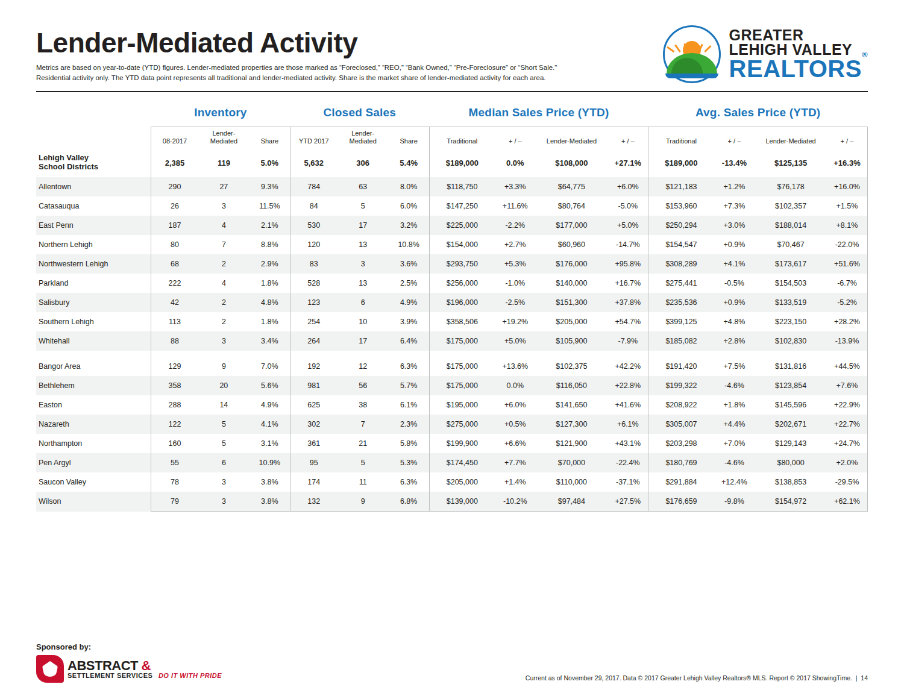Lender-Mediated Activity
Metrics are based on year-to-date (YTD) figures. Lender-mediated properties are those marked as “Foreclosed,” “REO,” “Bank Owned,” “Pre-Foreclosure” or “Short Sale.”
Residential activity only. The YTD data point represents all traditional and lender-mediated activity. Share is the market share of lender-mediated activity for each area.
GREATER
LEHIGH VALLEY
REALTORS®
| | Inventory | Closed Sales | Median Sales Price (YTD) | Avg. Sales Price (YTD) |
| --- | --- | --- | --- | --- |
| | 08-2017 | Lender- Mediated | Share | YTD 2017 | Lender- Mediated | Share | Traditional | + / – | Lender-Mediated | + / – | Traditional | + / – | Lender-Mediated | + / – |
| Lehigh Valley School Districts | 2,385 | 119 | 5.0% | 5,632 | 306 | 5.4% | $189,000 | 0.0% | $108,000 | +27.1% | $189,000 | -13.4% | $125,135 | +16.3% |
| Allentown | 290 | 27 | 9.3% | 784 | 63 | 8.0% | $118,750 | +3.3% | $64,775 | +6.0% | $121,183 | +1.2% | $76,178 | +16.0% |
| Catasauqua | 26 | 3 | 11.5% | 84 | 5 | 6.0% | $147,250 | +11.6% | $80,764 | -5.0% | $153,960 | +7.3% | $102,357 | +1.5% |
| East Penn | 187 | 4 | 2.1% | 530 | 17 | 3.2% | $225,000 | -2.2% | $177,000 | +5.0% | $250,294 | +3.0% | $188,014 | +8.1% |
| Northern Lehigh | 80 | 7 | 8.8% | 120 | 13 | 10.8% | $154,000 | +2.7% | $60,960 | -14.7% | $154,547 | +0.9% | $70,467 | -22.0% |
| Northwestern Lehigh | 68 | 2 | 2.9% | 83 | 3 | 3.6% | $293,750 | +5.3% | $176,000 | +95.8% | $308,289 | +4.1% | $173,617 | +51.6% |
| Parkland | 222 | 4 | 1.8% | 528 | 13 | 2.5% | $256,000 | -1.0% | $140,000 | +16.7% | $275,441 | -0.5% | $154,503 | -6.7% |
| Salisbury | 42 | 2 | 4.8% | 123 | 6 | 4.9% | $196,000 | -2.5% | $151,300 | +37.8% | $235,536 | +0.9% | $133,519 | -5.2% |
| Southern Lehigh | 113 | 2 | 1.8% | 254 | 10 | 3.9% | $358,506 | +19.2% | $205,000 | +54.7% | $399,125 | +4.8% | $223,150 | +28.2% |
| Whitehall | 88 | 3 | 3.4% | 264 | 17 | 6.4% | $175,000 | +5.0% | $105,900 | -7.9% | $185,082 | +2.8% | $102,830 | -13.9% |
| Bangor Area | 129 | 9 | 7.0% | 192 | 12 | 6.3% | $175,000 | +13.6% | $102,375 | +42.2% | $191,420 | +7.5% | $131,816 | +44.5% |
| Bethlehem | 358 | 20 | 5.6% | 981 | 56 | 5.7% | $175,000 | 0.0% | $116,050 | +22.8% | $199,322 | -4.6% | $123,854 | +7.6% |
| Easton | 288 | 14 | 4.9% | 625 | 38 | 6.1% | $195,000 | +6.0% | $141,650 | +41.6% | $208,922 | +1.8% | $145,596 | +22.9% |
| Nazareth | 122 | 5 | 4.1% | 302 | 7 | 2.3% | $275,000 | +0.5% | $127,300 | +6.1% | $305,007 | +4.4% | $202,671 | +22.7% |
| Northampton | 160 | 5 | 3.1% | 361 | 21 | 5.8% | $199,900 | +6.6% | $121,900 | +43.1% | $203,298 | +7.0% | $129,143 | +24.7% |
| Pen Argyl | 55 | 6 | 10.9% | 95 | 5 | 5.3% | $174,450 | +7.7% | $70,000 | -22.4% | $180,769 | -4.6% | $80,000 | +2.0% |
| Saucon Valley | 78 | 3 | 3.8% | 174 | 11 | 6.3% | $205,000 | +1.4% | $110,000 | -37.1% | $291,884 | +12.4% | $138,853 | -29.5% |
| Wilson | 79 | 3 | 3.8% | 132 | 9 | 6.8% | $139,000 | -10.2% | $97,484 | +27.5% | $176,659 | -9.8% | $154,972 | +62.1% |
Sponsored by:
ABSTRACT &
SETTLEMENT SERVICES DO IT WITH PRIDE
Current as of November 29, 2017. Data © 2017 Greater Lehigh Valley Realtors® MLS. Report © 2017 ShowingTime. | 14